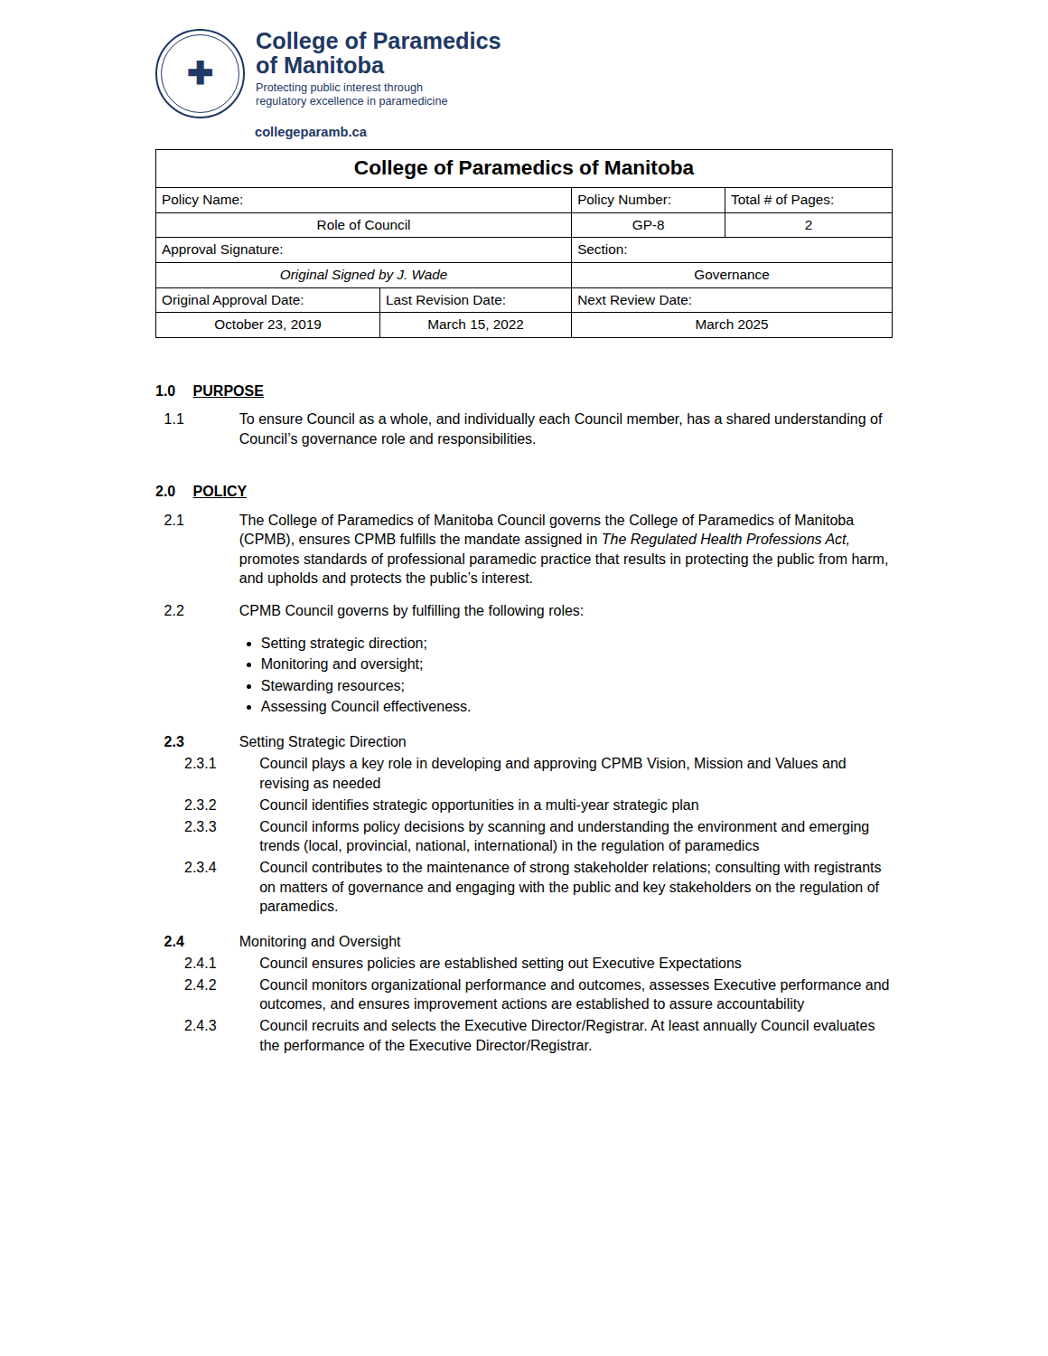✚
College of Paramedics
of Manitoba
Protecting public interest through
regulatory excellence in paramedicine
collegeparamb.ca
| College of Paramedics of Manitoba |
| Policy Name: | Policy Number: | Total # of Pages: |
| Role of Council | GP-8 | 2 |
| Approval Signature: | Section: |
| Original Signed by J. Wade | Governance |
| Original Approval Date: | Last Revision Date: | Next Review Date: |
| October 23, 2019 | March 15, 2022 | March 2025 |
1.0
PURPOSE
1.1 To ensure Council as a whole, and individually each Council member, has a shared understanding of Council’s governance role and responsibilities.
2.0
POLICY
2.1 The College of Paramedics of Manitoba Council governs the College of Paramedics of Manitoba (CPMB), ensures CPMB fulfills the mandate assigned in The Regulated Health Professions Act, promotes standards of professional paramedic practice that results in protecting the public from harm, and upholds and protects the public’s interest.
2.2 CPMB Council governs by fulfilling the following roles:
Setting strategic direction;
Monitoring and oversight;
Stewarding resources;
Assessing Council effectiveness.
2.3 Setting Strategic Direction
2.3.1 Council plays a key role in developing and approving CPMB Vision, Mission and Values and revising as needed
2.3.2 Council identifies strategic opportunities in a multi-year strategic plan
2.3.3 Council informs policy decisions by scanning and understanding the environment and emerging trends (local, provincial, national, international) in the regulation of paramedics
2.3.4 Council contributes to the maintenance of strong stakeholder relations; consulting with registrants on matters of governance and engaging with the public and key stakeholders on the regulation of paramedics.
2.4 Monitoring and Oversight
2.4.1 Council ensures policies are established setting out Executive Expectations
2.4.2 Council monitors organizational performance and outcomes, assesses Executive performance and outcomes, and ensures improvement actions are established to assure accountability
2.4.3 Council recruits and selects the Executive Director/Registrar. At least annually Council evaluates the performance of the Executive Director/Registrar.